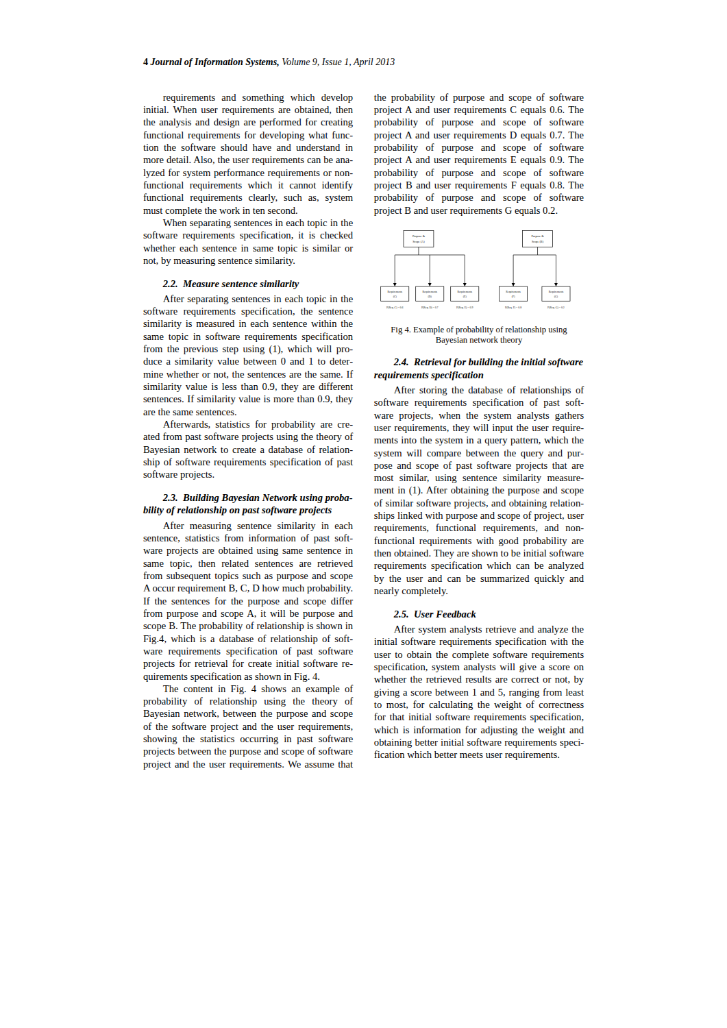4 Journal of Information Systems, Volume 9, Issue 1, April 2013
requirements and something which develop initial. When user requirements are obtained, then the analysis and design are performed for creating functional requirements for developing what function the software should have and understand in more detail. Also, the user requirements can be analyzed for system performance requirements or non-functional requirements which it cannot identify functional requirements clearly, such as, system must complete the work in ten second.
When separating sentences in each topic in the software requirements specification, it is checked whether each sentence in same topic is similar or not, by measuring sentence similarity.
2.2. Measure sentence similarity
After separating sentences in each topic in the software requirements specification, the sentence similarity is measured in each sentence within the same topic in software requirements specification from the previous step using (1), which will produce a similarity value between 0 and 1 to determine whether or not, the sentences are the same. If similarity value is less than 0.9, they are different sentences. If similarity value is more than 0.9, they are the same sentences.
Afterwards, statistics for probability are created from past software projects using the theory of Bayesian network to create a database of relationship of software requirements specification of past software projects.
2.3. Building Bayesian Network using probability of relationship on past software projects
After measuring sentence similarity in each sentence, statistics from information of past software projects are obtained using same sentence in same topic, then related sentences are retrieved from subsequent topics such as purpose and scope A occur requirement B, C, D how much probability. If the sentences for the purpose and scope differ from purpose and scope A, it will be purpose and scope B. The probability of relationship is shown in Fig.4, which is a database of relationship of software requirements specification of past software projects for retrieval for create initial software requirements specification as shown in Fig. 4.
The content in Fig. 4 shows an example of probability of relationship using the theory of Bayesian network, between the purpose and scope of the software project and the user requirements, showing the statistics occurring in past software projects between the purpose and scope of software project and the user requirements. We assume that the probability of purpose and scope of software project A and user requirements C equals 0.6. The probability of purpose and scope of software project A and user requirements D equals 0.7. The probability of purpose and scope of software project A and user requirements E equals 0.9. The probability of purpose and scope of software project B and user requirements F equals 0.8. The probability of purpose and scope of software project B and user requirements G equals 0.2.
Purpose & Scope (A) Purpose & Scope (B) Requirements (C) Requirements (D) Requirements (E) Requirements (F) Requirements (G) P(Req. C) = 0.6 P(Req. D) = 0.7 P(Req. E) = 0.9 P(Req. F) = 0.8 P(Req. G) = 0.2
Fig 4. Example of probability of relationship using Bayesian network theory
2.4. Retrieval for building the initial software requirements specification
After storing the database of relationships of software requirements specification of past software projects, when the system analysts gathers user requirements, they will input the user requirements into the system in a query pattern, which the system will compare between the query and purpose and scope of past software projects that are most similar, using sentence similarity measurement in (1). After obtaining the purpose and scope of similar software projects, and obtaining relationships linked with purpose and scope of project, user requirements, functional requirements, and non-functional requirements with good probability are then obtained. They are shown to be initial software requirements specification which can be analyzed by the user and can be summarized quickly and nearly completely.
2.5. User Feedback
After system analysts retrieve and analyze the initial software requirements specification with the user to obtain the complete software requirements specification, system analysts will give a score on whether the retrieved results are correct or not, by giving a score between 1 and 5, ranging from least to most, for calculating the weight of correctness for that initial software requirements specification, which is information for adjusting the weight and obtaining better initial software requirements specification which better meets user requirements.